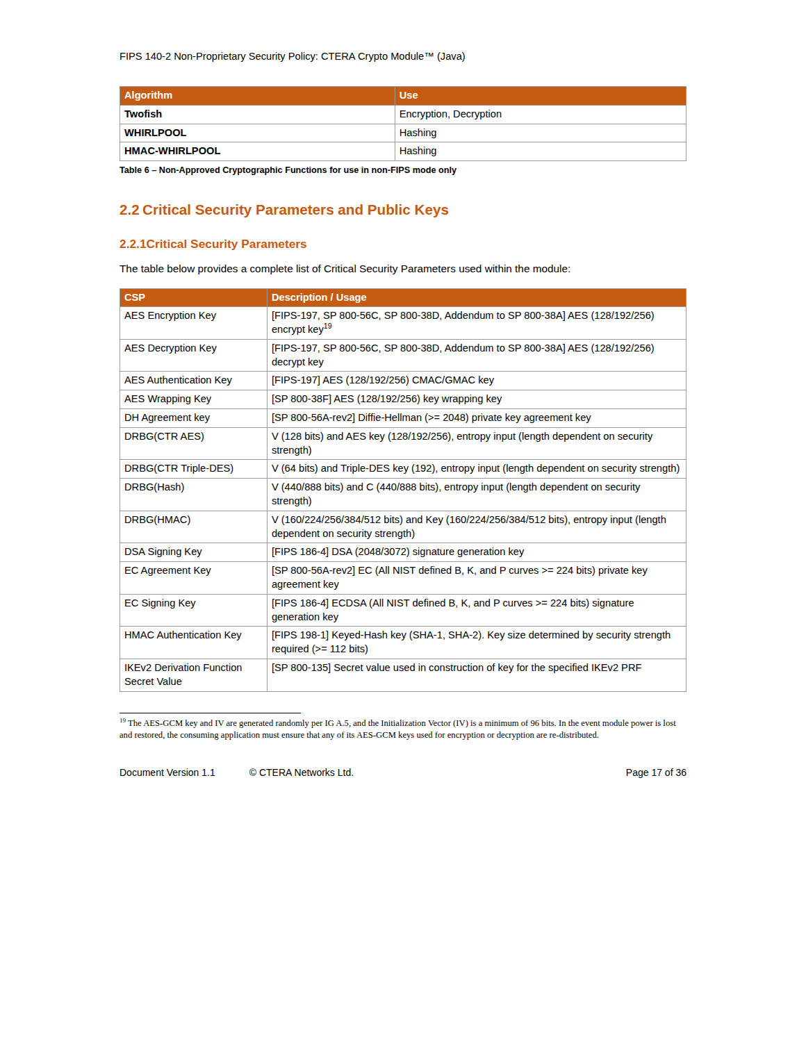FIPS 140-2 Non-Proprietary Security Policy: CTERA Crypto Module™ (Java)
| Algorithm | Use |
| --- | --- |
| Twofish | Encryption, Decryption |
| WHIRLPOOL | Hashing |
| HMAC-WHIRLPOOL | Hashing |
Table 6 – Non-Approved Cryptographic Functions for use in non-FIPS mode only
2.2 Critical Security Parameters and Public Keys
2.2.1 Critical Security Parameters
The table below provides a complete list of Critical Security Parameters used within the module:
| CSP | Description / Usage |
| --- | --- |
| AES Encryption Key | [FIPS-197, SP 800-56C, SP 800-38D, Addendum to SP 800-38A] AES (128/192/256) encrypt key 19 |
| AES Decryption Key | [FIPS-197, SP 800-56C, SP 800-38D, Addendum to SP 800-38A] AES (128/192/256) decrypt key |
| AES Authentication Key | [FIPS-197] AES (128/192/256) CMAC/GMAC key |
| AES Wrapping Key | [SP 800-38F] AES (128/192/256) key wrapping key |
| DH Agreement key | [SP 800-56A-rev2] Diffie-Hellman (>= 2048) private key agreement key |
| DRBG(CTR AES) | V (128 bits) and AES key (128/192/256), entropy input (length dependent on security strength) |
| DRBG(CTR Triple-DES) | V (64 bits) and Triple-DES key (192), entropy input (length dependent on security strength) |
| DRBG(Hash) | V (440/888 bits) and C (440/888 bits), entropy input (length dependent on security strength) |
| DRBG(HMAC) | V (160/224/256/384/512 bits) and Key (160/224/256/384/512 bits), entropy input (length dependent on security strength) |
| DSA Signing Key | [FIPS 186-4] DSA (2048/3072) signature generation key |
| EC Agreement Key | [SP 800-56A-rev2] EC (All NIST defined B, K, and P curves >= 224 bits) private key agreement key |
| EC Signing Key | [FIPS 186-4] ECDSA (All NIST defined B, K, and P curves >= 224 bits) signature generation key |
| HMAC Authentication Key | [FIPS 198-1] Keyed-Hash key (SHA-1, SHA-2). Key size determined by security strength required (>= 112 bits) |
| IKEv2 Derivation Function Secret Value | [SP 800-135] Secret value used in construction of key for the specified IKEv2 PRF |
19 The AES-GCM key and IV are generated randomly per IG A.5, and the Initialization Vector (IV) is a minimum of 96 bits. In the event module power is lost and restored, the consuming application must ensure that any of its AES-GCM keys used for encryption or decryption are re-distributed.
Document Version 1.1 © CTERA Networks Ltd. Page 17 of 36